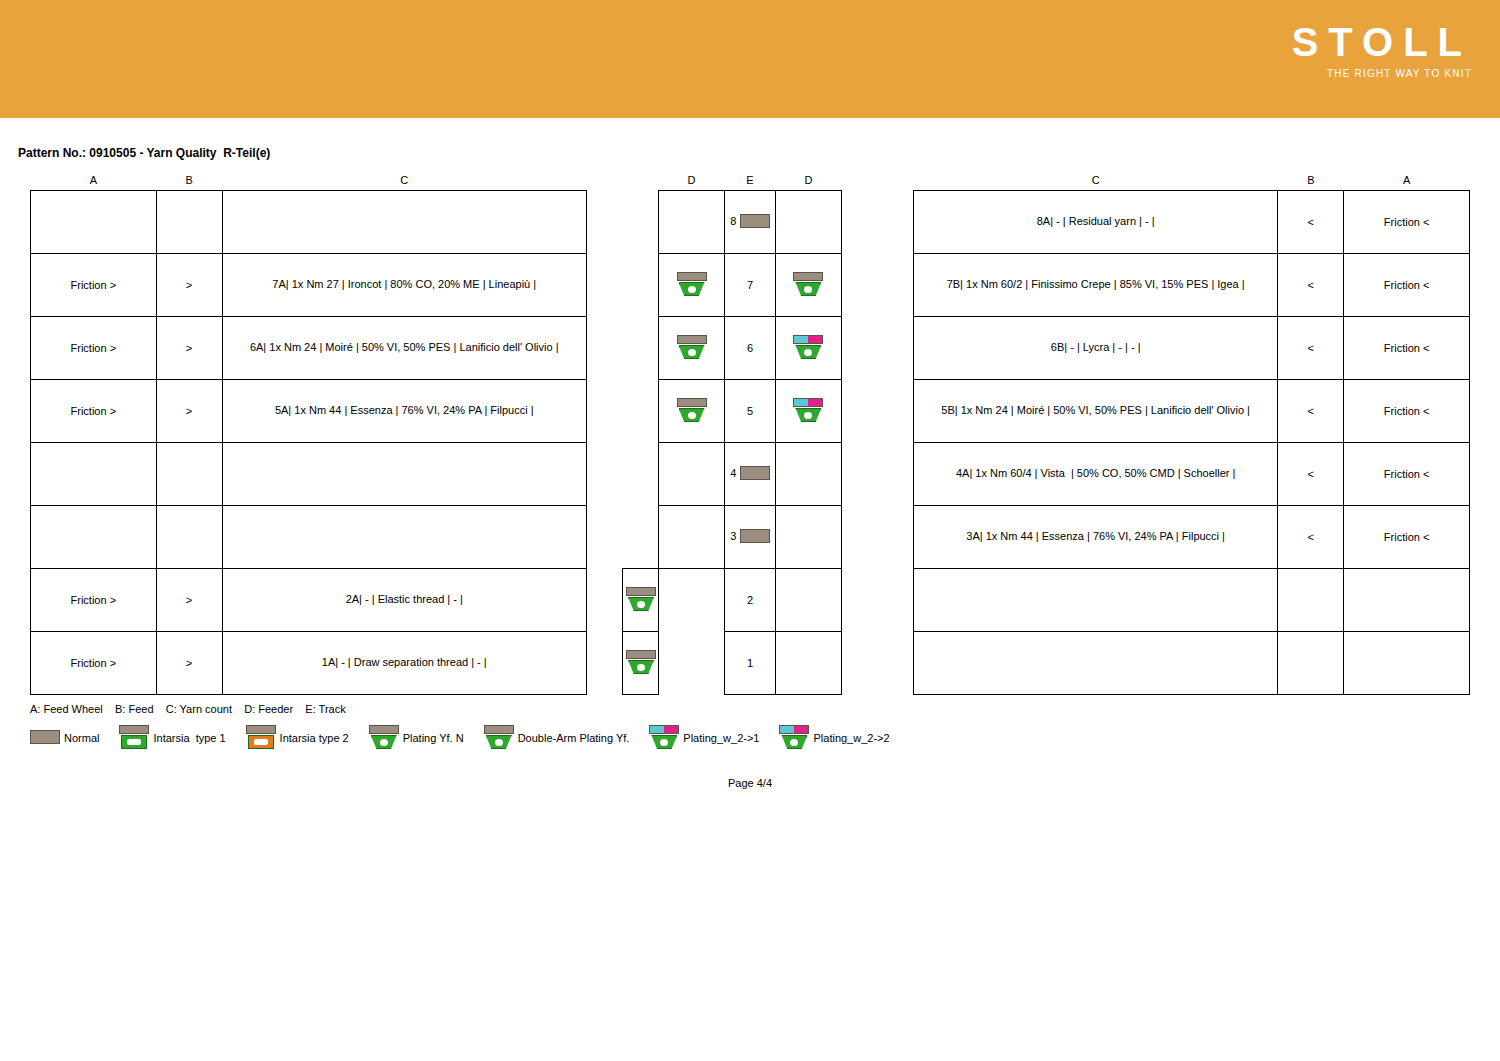STOLL
THE RIGHT WAY TO KNIT
Pattern No.: 0910505 - Yarn Quality R-Teil(e)
| A | B | C | | | D | E | D | | | C | B | A |
| | | | | | | 8 | | | | 8A/ - / Residual yarn / - / | < | Friction < |
| Friction > | > | 7A/ 1x Nm 27 / Ironcot / 80% CO, 20% ME / Lineapiù / | | | | 7 | | | | 7B/ 1x Nm 60/2 / Finissimo Crepe / 85% VI, 15% PES / Igea / | < | Friction < |
| Friction > | > | 6A/ 1x Nm 24 / Moiré / 50% VI, 50% PES / Lanificio dell' Olivio / | | | | 6 | | | | 6B/ - / Lycra / - / - / | < | Friction < |
| Friction > | > | 5A/ 1x Nm 44 / Essenza / 76% VI, 24% PA / Filpucci / | | | | 5 | | | | 5B/ 1x Nm 24 / Moiré / 50% VI, 50% PES / Lanificio dell' Olivio / | < | Friction < |
| | | | | | | 4 | | | | 4A/ 1x Nm 60/4 / Vista / 50% CO, 50% CMD / Schoeller / | < | Friction < |
| | | | | | | 3 | | | | 3A/ 1x Nm 44 / Essenza / 76% VI, 24% PA / Filpucci / | < | Friction < |
| Friction > | > | 2A/ - / Elastic thread / - / | | | | 2 | | | | | | |
| Friction > | > | 1A/ - / Draw separation thread / - / | | | | 1 | | | | | | |
A: Feed Wheel B: Feed C: Yarn count D: Feeder E: Track
Normal
Intarsia type 1
Intarsia type 2
Plating Yf. N
Double-Arm Plating Yf.
Plating_w_2->1
Plating_w_2->2
Page 4/4